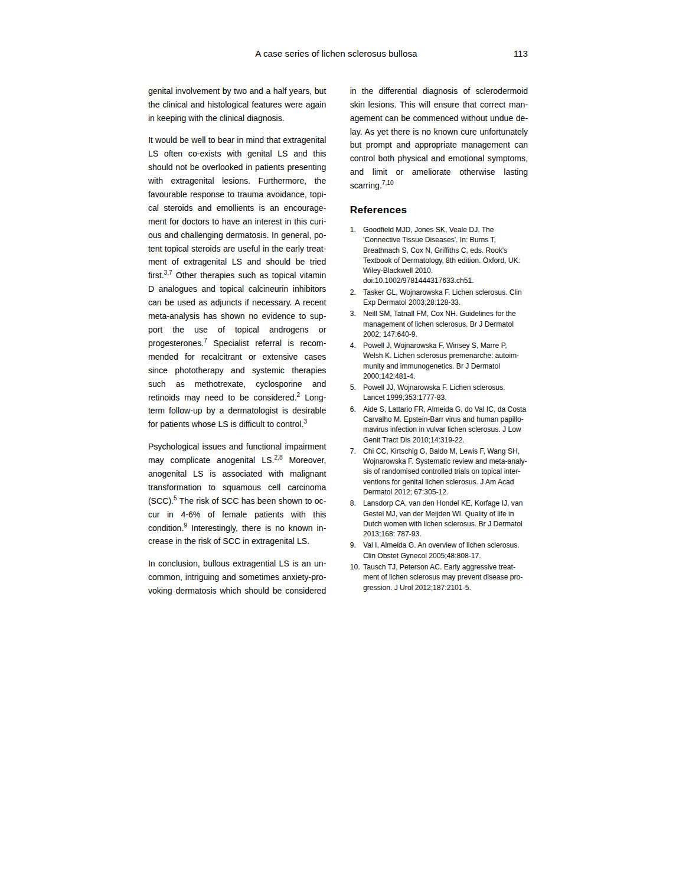A case series of lichen sclerosus bullosa 113
genital involvement by two and a half years, but the clinical and histological features were again in keeping with the clinical diagnosis.
It would be well to bear in mind that extragenital LS often co-exists with genital LS and this should not be overlooked in patients presenting with extragenital lesions. Furthermore, the favourable response to trauma avoidance, topical steroids and emollients is an encouragement for doctors to have an interest in this curious and challenging dermatosis. In general, potent topical steroids are useful in the early treatment of extragenital LS and should be tried first.3,7 Other therapies such as topical vitamin D analogues and topical calcineurin inhibitors can be used as adjuncts if necessary. A recent meta-analysis has shown no evidence to support the use of topical androgens or progesterones.7 Specialist referral is recommended for recalcitrant or extensive cases since phototherapy and systemic therapies such as methotrexate, cyclosporine and retinoids may need to be considered.2 Long-term follow-up by a dermatologist is desirable for patients whose LS is difficult to control.3
Psychological issues and functional impairment may complicate anogenital LS.2,8 Moreover, anogenital LS is associated with malignant transformation to squamous cell carcinoma (SCC).5 The risk of SCC has been shown to occur in 4-6% of female patients with this condition.9 Interestingly, there is no known increase in the risk of SCC in extragenital LS.
In conclusion, bullous extragential LS is an uncommon, intriguing and sometimes anxiety-provoking dermatosis which should be considered in the differential diagnosis of sclerodermoid skin lesions. This will ensure that correct management can be commenced without undue delay. As yet there is no known cure unfortunately but prompt and appropriate management can control both physical and emotional symptoms, and limit or ameliorate otherwise lasting scarring.7,10
References
Goodfield MJD, Jones SK, Veale DJ. The 'Connective Tissue Diseases'. In: Burns T, Breathnach S, Cox N, Griffiths C, eds. Rook's Textbook of Dermatology, 8th edition. Oxford, UK: Wiley-Blackwell 2010. doi:10.1002/9781444317633.ch51.
Tasker GL, Wojnarowska F. Lichen sclerosus. Clin Exp Dermatol 2003;28:128-33.
Neill SM, Tatnall FM, Cox NH. Guidelines for the management of lichen sclerosus. Br J Dermatol 2002; 147:640-9.
Powell J, Wojnarowska F, Winsey S, Marre P, Welsh K. Lichen sclerosus premenarche: autoimmunity and immunogenetics. Br J Dermatol 2000;142:481-4.
Powell JJ, Wojnarowska F. Lichen sclerosus. Lancet 1999;353:1777-83.
Aide S, Lattario FR, Almeida G, do Val IC, da Costa Carvalho M. Epstein-Barr virus and human papillomavirus infection in vulvar lichen sclerosus. J Low Genit Tract Dis 2010;14:319-22.
Chi CC, Kirtschig G, Baldo M, Lewis F, Wang SH, Wojnarowska F. Systematic review and meta-analysis of randomised controlled trials on topical interventions for genital lichen sclerosus. J Am Acad Dermatol 2012; 67:305-12.
Lansdorp CA, van den Hondel KE, Korfage IJ, van Gestel MJ, van der Meijden WI. Quality of life in Dutch women with lichen sclerosus. Br J Dermatol 2013;168: 787-93.
Val I, Almeida G. An overview of lichen sclerosus. Clin Obstet Gynecol 2005;48:808-17.
Tausch TJ, Peterson AC. Early aggressive treatment of lichen sclerosus may prevent disease progression. J Urol 2012;187:2101-5.